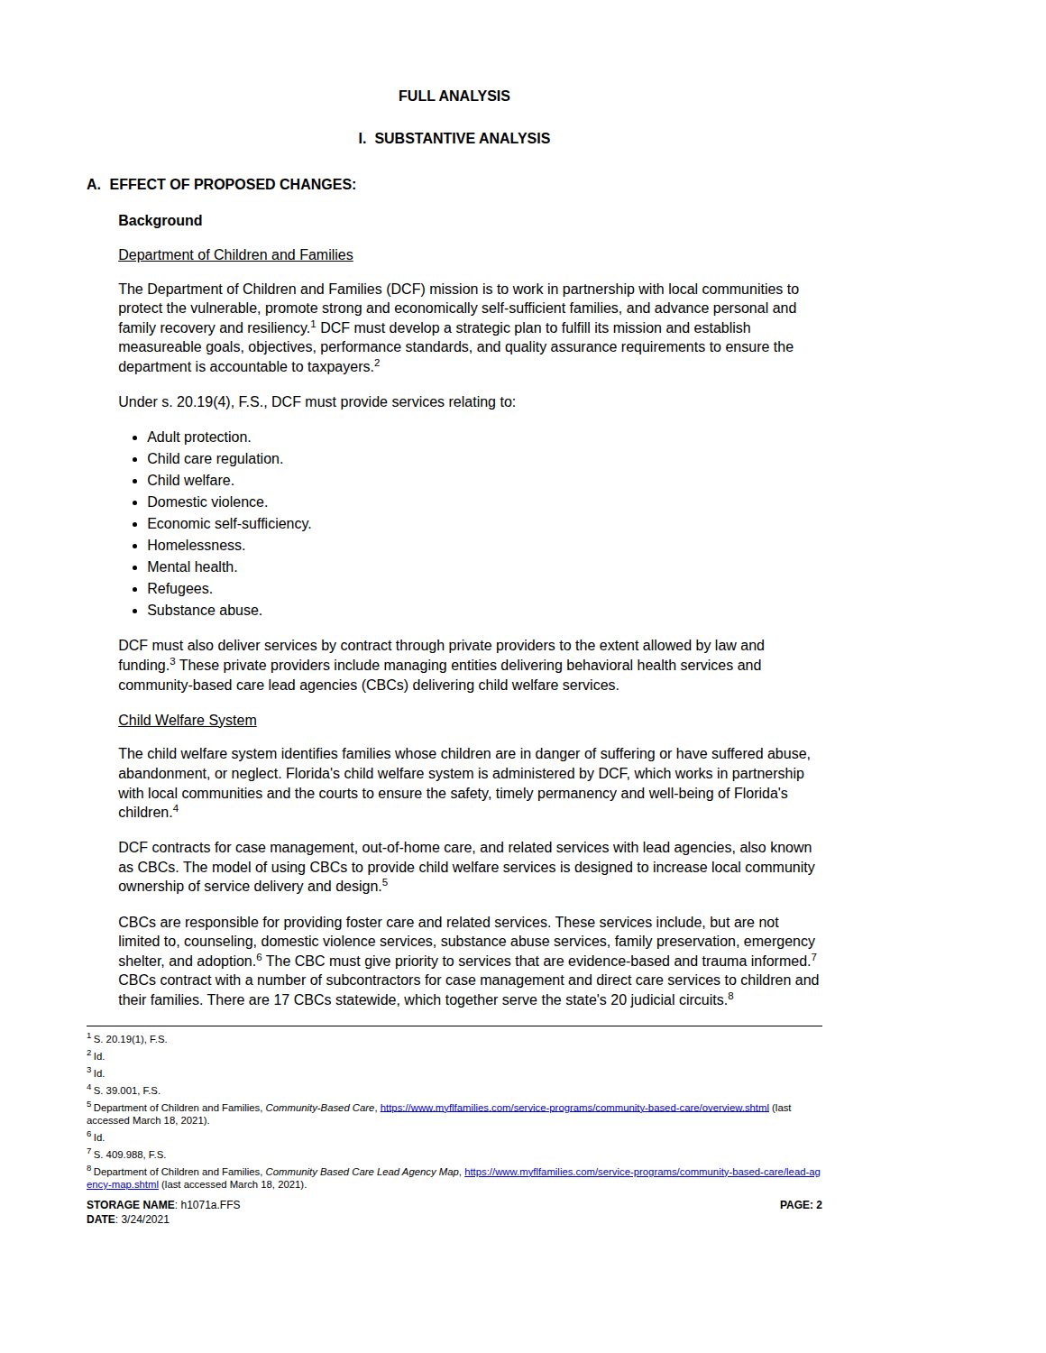FULL ANALYSIS
I. SUBSTANTIVE ANALYSIS
A. EFFECT OF PROPOSED CHANGES:
Background
Department of Children and Families
The Department of Children and Families (DCF) mission is to work in partnership with local communities to protect the vulnerable, promote strong and economically self-sufficient families, and advance personal and family recovery and resiliency.1 DCF must develop a strategic plan to fulfill its mission and establish measureable goals, objectives, performance standards, and quality assurance requirements to ensure the department is accountable to taxpayers.2
Under s. 20.19(4), F.S., DCF must provide services relating to:
Adult protection.
Child care regulation.
Child welfare.
Domestic violence.
Economic self-sufficiency.
Homelessness.
Mental health.
Refugees.
Substance abuse.
DCF must also deliver services by contract through private providers to the extent allowed by law and funding.3 These private providers include managing entities delivering behavioral health services and community-based care lead agencies (CBCs) delivering child welfare services.
Child Welfare System
The child welfare system identifies families whose children are in danger of suffering or have suffered abuse, abandonment, or neglect. Florida's child welfare system is administered by DCF, which works in partnership with local communities and the courts to ensure the safety, timely permanency and well-being of Florida's children.4
DCF contracts for case management, out-of-home care, and related services with lead agencies, also known as CBCs. The model of using CBCs to provide child welfare services is designed to increase local community ownership of service delivery and design.5
CBCs are responsible for providing foster care and related services. These services include, but are not limited to, counseling, domestic violence services, substance abuse services, family preservation, emergency shelter, and adoption.6 The CBC must give priority to services that are evidence-based and trauma informed.7 CBCs contract with a number of subcontractors for case management and direct care services to children and their families. There are 17 CBCs statewide, which together serve the state's 20 judicial circuits.8
1 S. 20.19(1), F.S.
2 Id.
3 Id.
4 S. 39.001, F.S.
5 Department of Children and Families, Community-Based Care, https://www.myflfamilies.com/service-programs/community-based-care/overview.shtml (last accessed March 18, 2021).
6 Id.
7 S. 409.988, F.S.
8 Department of Children and Families, Community Based Care Lead Agency Map, https://www.myflfamilies.com/service-programs/community-based-care/lead-agency-map.shtml (last accessed March 18, 2021).
STORAGE NAME: h1071a.FFS
DATE: 3/24/2021
PAGE: 2